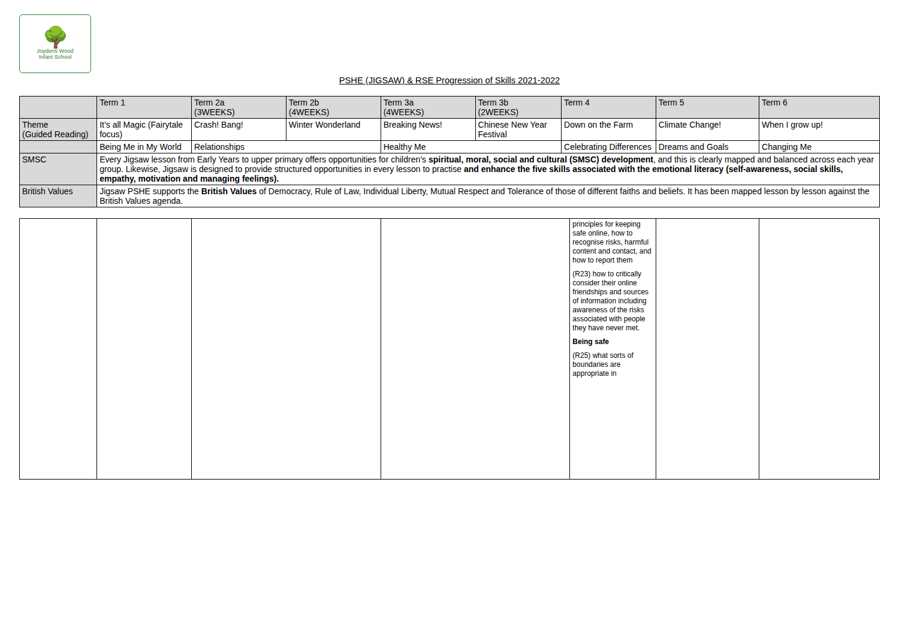🌳
Joydens Wood
Infant School
PSHE (JIGSAW) & RSE Progression of Skills 2021-2022
| | Term 1 | Term 2a (3WEEKS) | Term 2b (4WEEKS) | Term 3a (4WEEKS) | Term 3b (2WEEKS) | Term 4 | Term 5 | Term 6 |
| --- | --- | --- | --- | --- | --- | --- | --- | --- |
| Theme (Guided Reading) | It’s all Magic (Fairytale focus) | Crash! Bang! | Winter Wonderland | Breaking News! | Chinese New Year Festival | Down on the Farm | Climate Change! | When I grow up! |
| | Being Me in My World | Relationships | Healthy Me | Celebrating Differences | Dreams and Goals | Changing Me |
| SMSC | Every Jigsaw lesson from Early Years to upper primary offers opportunities for children’s spiritual, moral, social and cultural (SMSC) development , and this is clearly mapped and balanced across each year group. Likewise, Jigsaw is designed to provide structured opportunities in every lesson to practise and enhance the five skills associated with the emotional literacy (self-awareness, social skills, empathy, motivation and managing feelings). |
| British Values | Jigsaw PSHE supports the British Values of Democracy, Rule of Law, Individual Liberty, Mutual Respect and Tolerance of those of different faiths and beliefs. It has been mapped lesson by lesson against the British Values agenda. |
| | | | | principles for keeping safe online, how to recognise risks, harmful content and contact, and how to report them (R23) how to critically consider their online friendships and sources of information including awareness of the risks associated with people they have never met. Being safe (R25) what sorts of boundaries are appropriate in | | |